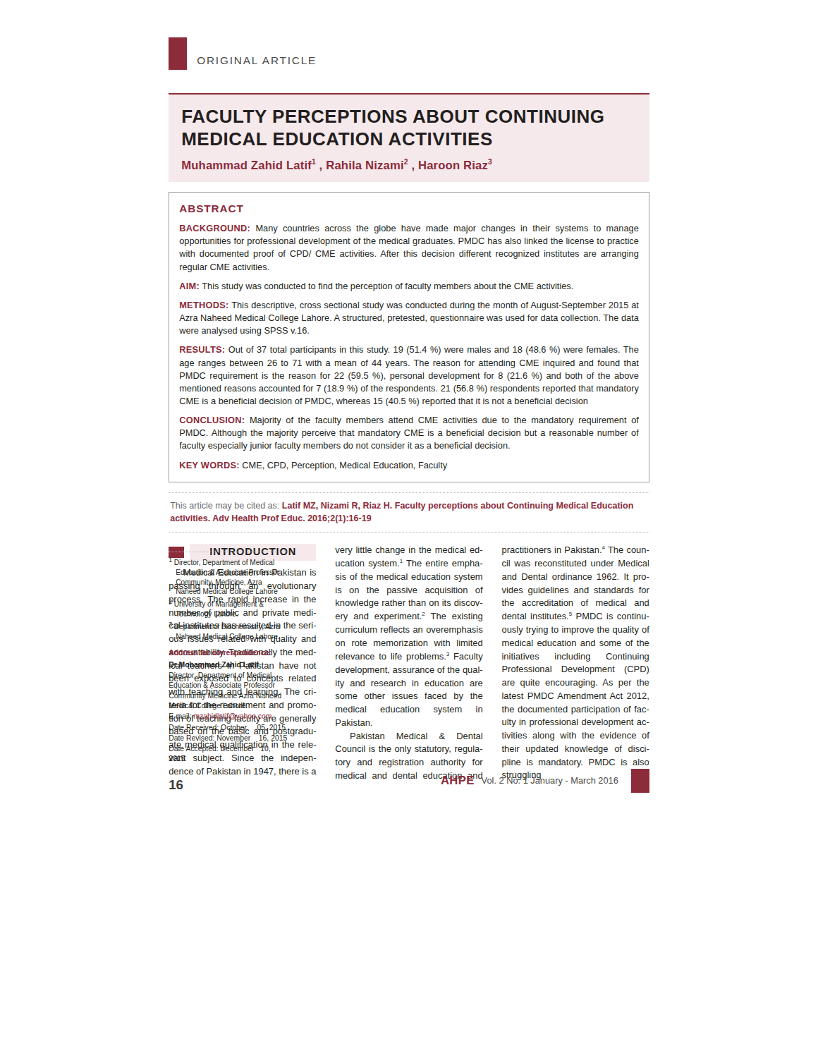ORIGINAL ARTICLE
Faculty Perceptions About Continuing Medical Education Activities
Muhammad Zahid Latif1 , Rahila Nizami2 , Haroon Riaz3
ABSTRACT
BACKGROUND: Many countries across the globe have made major changes in their systems to manage opportunities for professional development of the medical graduates. PMDC has also linked the license to practice with documented proof of CPD/ CME activities. After this decision different recognized institutes are arranging regular CME activities.
AIM: This study was conducted to find the perception of faculty members about the CME activities.
METHODS: This descriptive, cross sectional study was conducted during the month of August-September 2015 at Azra Naheed Medical College Lahore. A structured, pretested, questionnaire was used for data collection. The data were analysed using SPSS v.16.
RESULTS: Out of 37 total participants in this study. 19 (51.4 %) were males and 18 (48.6 %) were females. The age ranges between 26 to 71 with a mean of 44 years. The reason for attending CME inquired and found that PMDC requirement is the reason for 22 (59.5 %), personal development for 8 (21.6 %) and both of the above mentioned reasons accounted for 7 (18.9 %) of the respondents. 21 (56.8 %) respondents reported that mandatory CME is a beneficial decision of PMDC, whereas 15 (40.5 %) reported that it is not a beneficial decision
CONCLUSION: Majority of the faculty members attend CME activities due to the mandatory requirement of PMDC. Although the majority perceive that mandatory CME is a beneficial decision but a reasonable number of faculty especially junior faculty members do not consider it as a beneficial decision.
KEY WORDS: CME, CPD, Perception, Medical Education, Faculty
This article may be cited as: Latif MZ, Nizami R, Riaz H. Faculty perceptions about Continuing Medical Education activities. Adv Health Prof Educ. 2016;2(1):16-19
INTRODUCTION
Medical Education in Pakistan is passing through an evolutionary process. The rapid increase in the number of public and private medical institutes has resulted in the serious issues related with quality and accountability. Traditionally the medical teachers in Pakistan have not been exposed to concepts related with teaching and learning. The criteria for the recruitment and promotion of teaching faculty are generally based on the basic and postgraduate medical qualification in the relevant subject. Since the independence of Pakistan in 1947, there is a very little change in the medical education system.1 The entire emphasis of the medical education system is on the passive acquisition of knowledge rather than on its discovery and experiment.2 The existing curriculum reflects an overemphasis on rote memorization with limited relevance to life problems.3 Faculty development, assurance of the quality and research in education are some other issues faced by the medical education system in Pakistan.
Pakistan Medical & Dental Council is the only statutory, regulatory and registration authority for medical and dental education and practitioners in Pakistan.4 The council was reconstituted under Medical and Dental ordinance 1962. It provides guidelines and standards for the accreditation of medical and dental institutes.5 PMDC is continuously trying to improve the quality of medical education and some of the initiatives including Continuing Professional Development (CPD) are quite encouraging. As per the latest PMDC Amendment Act 2012, the documented participation of faculty in professional development activities along with the evidence of their updated knowledge of discipline is mandatory. PMDC is also struggling
1 Director, Department of Medical Education & Associate Professor Community, Medicine, Azra Naheed Medical College Lahore
2 University of Management & Technology Lahore.
3 Department of Biochemistry, Azra Naheed Medical College Lahore.
Address for correspondence:
Dr Mohammad Zahid Latif
Director, Department of Medical Education & Associate Professor Community Medicine Azra Naheed Medical College Lahore.
E-mail: mzahidlatif@yahoo.com
Date Received: October 05, 2015
Date Revised: November 16, 2015
Date Accepted: December 10, 2015
16
AHPE
Vol. 2 No. 1 January - March 2016